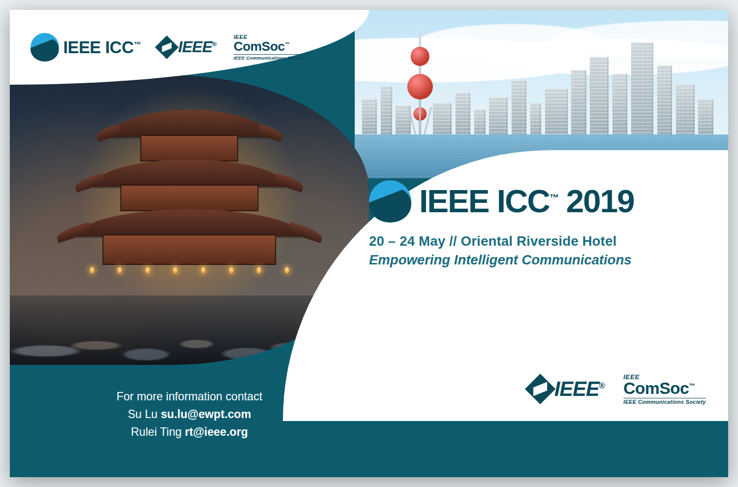IEEE ICC™
IEEE®
IEEE ComSoc™ IEEE Communications Society
IEEE ICC™ 2019
20 – 24 May // Oriental Riverside Hotel
Empowering Intelligent Communications
IEEE®
IEEE ComSoc™ IEEE Communications Society
For more information contact
Su Lu su.lu@ewpt.com
Rulei Ting rt@ieee.org